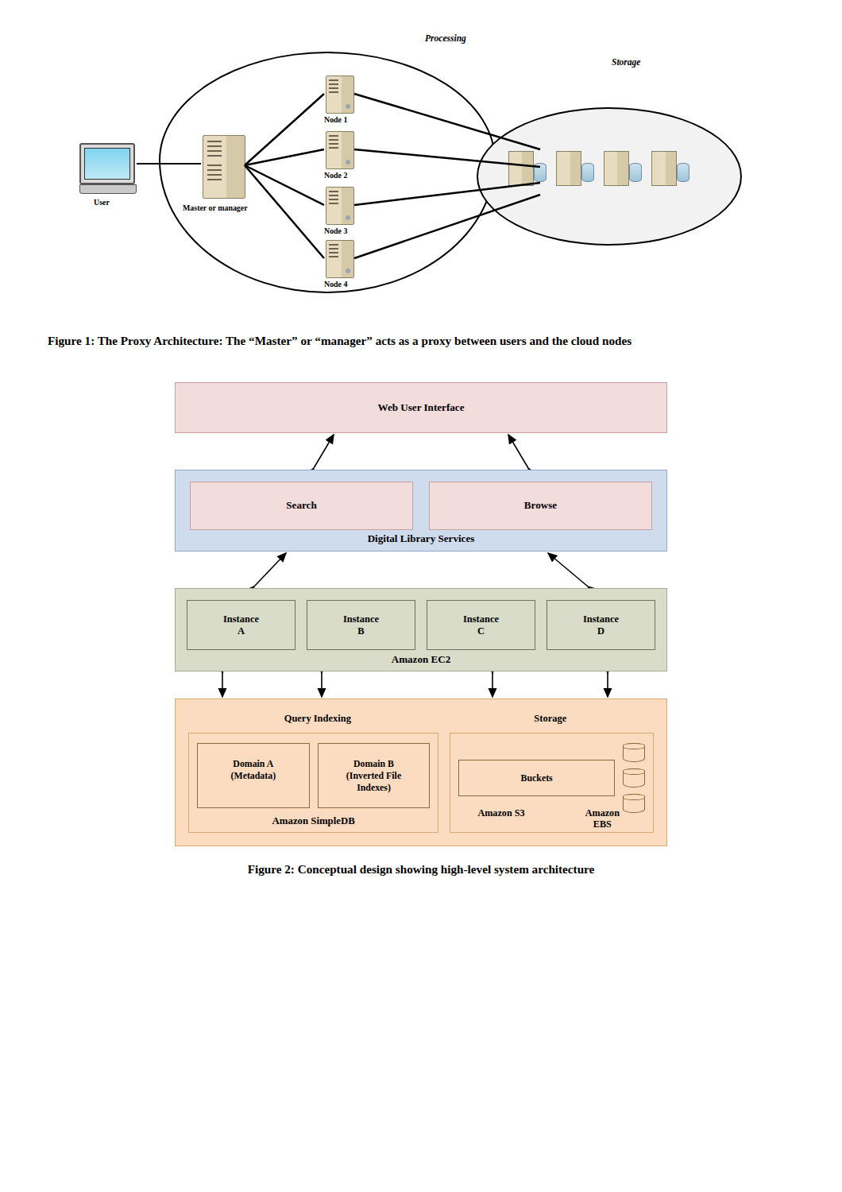Processing
Storage
User
Master or manager
Node 1
Node 2
Node 3
Node 4
Figure 1: The Proxy Architecture: The “Master” or “manager” acts as a proxy between users and the cloud nodes
Web User Interface
Search
Browse
Digital Library Services
Instance
A
Instance
B
Instance
C
Instance
D
Amazon EC2
Query Indexing Storage
Domain A
(Metadata)
Domain B
(Inverted File
Indexes)
Amazon SimpleDB
Buckets
Amazon S3 Amazon
EBS
Figure 2: Conceptual design showing high-level system architecture